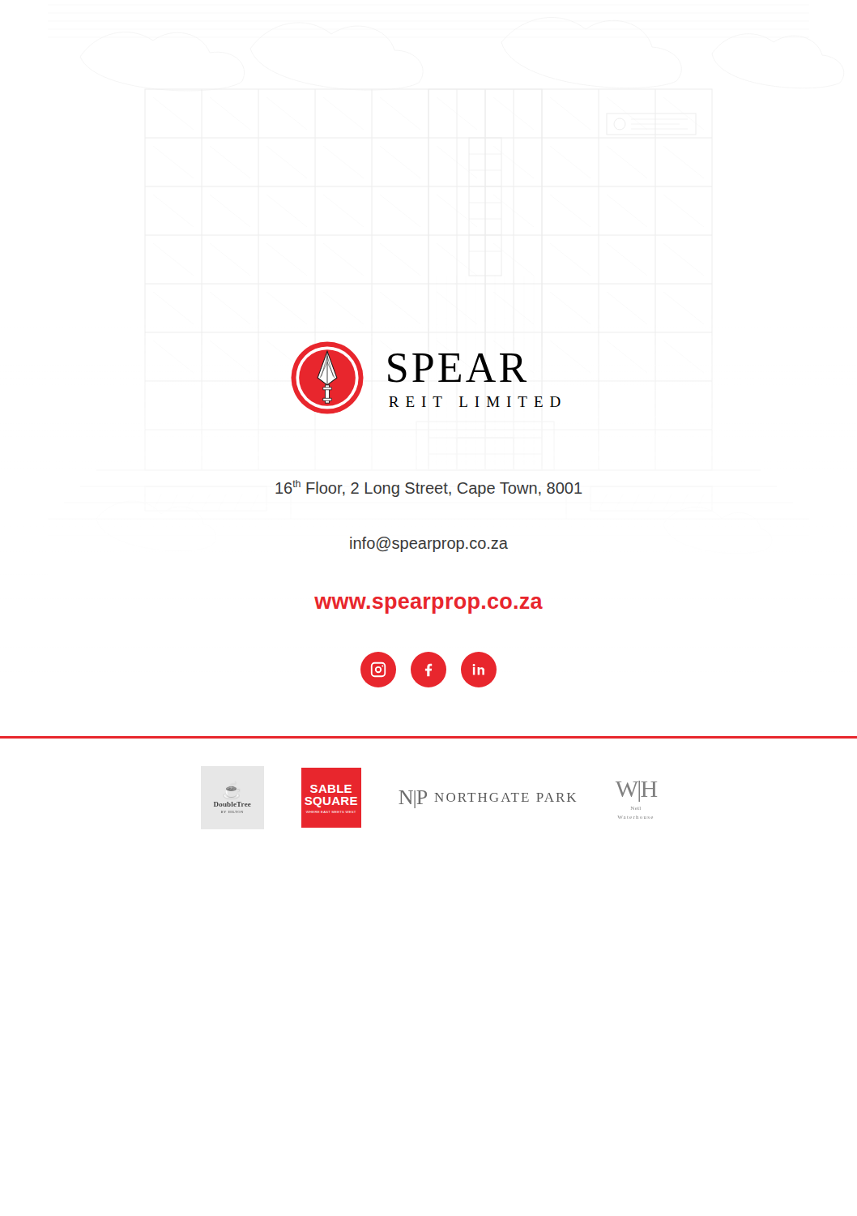SPEAR REIT LIMITED
16th Floor, 2 Long Street, Cape Town, 8001
info@spearprop.co.za
www.spearprop.co.za
☕ DoubleTree by Hilton
SABLE SQUARE WHERE EAST MEETS WEST
N|P NORTHGATE PARK
W|H Neil Waterhouse